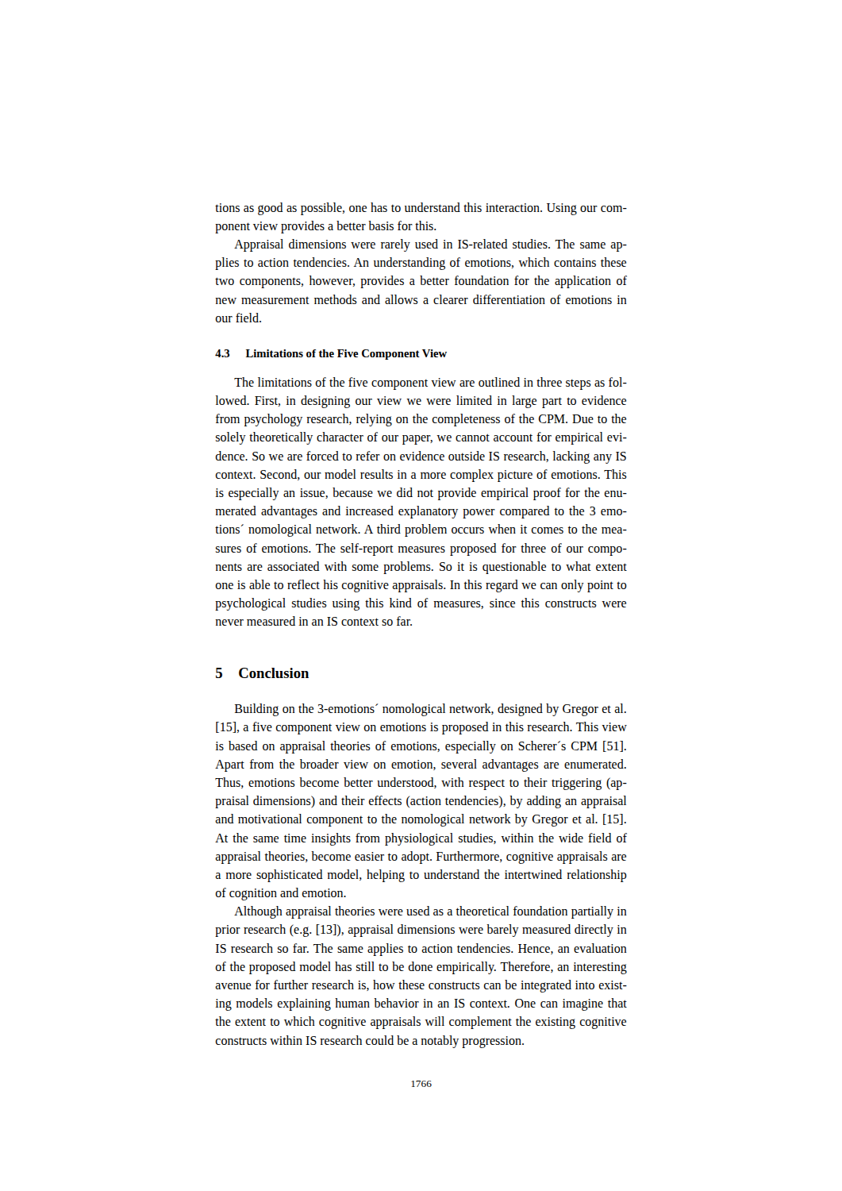tions as good as possible, one has to understand this interaction. Using our component view provides a better basis for this.
Appraisal dimensions were rarely used in IS-related studies. The same applies to action tendencies. An understanding of emotions, which contains these two components, however, provides a better foundation for the application of new measurement methods and allows a clearer differentiation of emotions in our field.
4.3 Limitations of the Five Component View
The limitations of the five component view are outlined in three steps as followed. First, in designing our view we were limited in large part to evidence from psychology research, relying on the completeness of the CPM. Due to the solely theoretically character of our paper, we cannot account for empirical evidence. So we are forced to refer on evidence outside IS research, lacking any IS context. Second, our model results in a more complex picture of emotions. This is especially an issue, because we did not provide empirical proof for the enumerated advantages and increased explanatory power compared to the 3 emotions´ nomological network. A third problem occurs when it comes to the measures of emotions. The self-report measures proposed for three of our components are associated with some problems. So it is questionable to what extent one is able to reflect his cognitive appraisals. In this regard we can only point to psychological studies using this kind of measures, since this constructs were never measured in an IS context so far.
5 Conclusion
Building on the 3-emotions´ nomological network, designed by Gregor et al. [15], a five component view on emotions is proposed in this research. This view is based on appraisal theories of emotions, especially on Scherer´s CPM [51]. Apart from the broader view on emotion, several advantages are enumerated. Thus, emotions become better understood, with respect to their triggering (appraisal dimensions) and their effects (action tendencies), by adding an appraisal and motivational component to the nomological network by Gregor et al. [15]. At the same time insights from physiological studies, within the wide field of appraisal theories, become easier to adopt. Furthermore, cognitive appraisals are a more sophisticated model, helping to understand the intertwined relationship of cognition and emotion.
Although appraisal theories were used as a theoretical foundation partially in prior research (e.g. [13]), appraisal dimensions were barely measured directly in IS research so far. The same applies to action tendencies. Hence, an evaluation of the proposed model has still to be done empirically. Therefore, an interesting avenue for further research is, how these constructs can be integrated into existing models explaining human behavior in an IS context. One can imagine that the extent to which cognitive appraisals will complement the existing cognitive constructs within IS research could be a notably progression.
1766